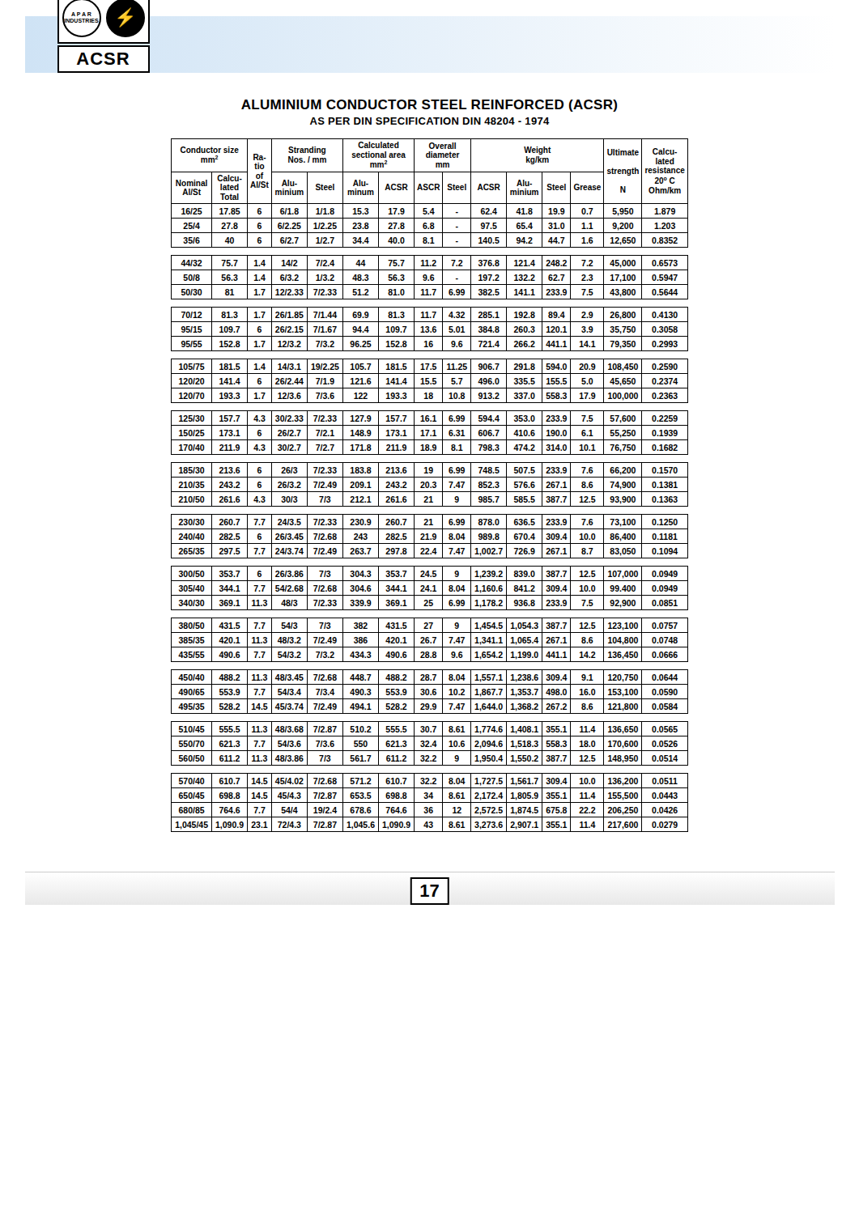A P A R
INDUSTRIES
⚡
ACSR
ALUMINIUM CONDUCTOR STEEL REINFORCED (ACSR)
AS PER DIN SPECIFICATION DIN 48204 - 1974
| Conductor size mm 2 | Ra- tio of Al/St | Stranding Nos. / mm | Calculated sectional area mm 2 | Overall diameter mm | Weight kg/km | Ultimate strength N | Calcu- lated resistance 20 o C Ohm/km |
| --- | --- | --- | --- | --- | --- | --- | --- |
| Nominal Al/St | Calcu- lated Total | Alu- minium | Steel | Alu- minum | ACSR | ASCR | Steel | ACSR | Alu- minium | Steel | Grease |
| 16/25 | 17.85 | 6 | 6/1.8 | 1/1.8 | 15.3 | 17.9 | 5.4 | - | 62.4 | 41.8 | 19.9 | 0.7 | 5,950 | 1.879 |
| 25/4 | 27.8 | 6 | 6/2.25 | 1/2.25 | 23.8 | 27.8 | 6.8 | - | 97.5 | 65.4 | 31.0 | 1.1 | 9,200 | 1.203 |
| 35/6 | 40 | 6 | 6/2.7 | 1/2.7 | 34.4 | 40.0 | 8.1 | - | 140.5 | 94.2 | 44.7 | 1.6 | 12,650 | 0.8352 |
| 44/32 | 75.7 | 1.4 | 14/2 | 7/2.4 | 44 | 75.7 | 11.2 | 7.2 | 376.8 | 121.4 | 248.2 | 7.2 | 45,000 | 0.6573 |
| 50/8 | 56.3 | 1.4 | 6/3.2 | 1/3.2 | 48.3 | 56.3 | 9.6 | - | 197.2 | 132.2 | 62.7 | 2.3 | 17,100 | 0.5947 |
| 50/30 | 81 | 1.7 | 12/2.33 | 7/2.33 | 51.2 | 81.0 | 11.7 | 6.99 | 382.5 | 141.1 | 233.9 | 7.5 | 43,800 | 0.5644 |
| 70/12 | 81.3 | 1.7 | 26/1.85 | 7/1.44 | 69.9 | 81.3 | 11.7 | 4.32 | 285.1 | 192.8 | 89.4 | 2.9 | 26,800 | 0.4130 |
| 95/15 | 109.7 | 6 | 26/2.15 | 7/1.67 | 94.4 | 109.7 | 13.6 | 5.01 | 384.8 | 260.3 | 120.1 | 3.9 | 35,750 | 0.3058 |
| 95/55 | 152.8 | 1.7 | 12/3.2 | 7/3.2 | 96.25 | 152.8 | 16 | 9.6 | 721.4 | 266.2 | 441.1 | 14.1 | 79,350 | 0.2993 |
| 105/75 | 181.5 | 1.4 | 14/3.1 | 19/2.25 | 105.7 | 181.5 | 17.5 | 11.25 | 906.7 | 291.8 | 594.0 | 20.9 | 108,450 | 0.2590 |
| 120/20 | 141.4 | 6 | 26/2.44 | 7/1.9 | 121.6 | 141.4 | 15.5 | 5.7 | 496.0 | 335.5 | 155.5 | 5.0 | 45,650 | 0.2374 |
| 120/70 | 193.3 | 1.7 | 12/3.6 | 7/3.6 | 122 | 193.3 | 18 | 10.8 | 913.2 | 337.0 | 558.3 | 17.9 | 100,000 | 0.2363 |
| 125/30 | 157.7 | 4.3 | 30/2.33 | 7/2.33 | 127.9 | 157.7 | 16.1 | 6.99 | 594.4 | 353.0 | 233.9 | 7.5 | 57,600 | 0.2259 |
| 150/25 | 173.1 | 6 | 26/2.7 | 7/2.1 | 148.9 | 173.1 | 17.1 | 6.31 | 606.7 | 410.6 | 190.0 | 6.1 | 55,250 | 0.1939 |
| 170/40 | 211.9 | 4.3 | 30/2.7 | 7/2.7 | 171.8 | 211.9 | 18.9 | 8.1 | 798.3 | 474.2 | 314.0 | 10.1 | 76,750 | 0.1682 |
| 185/30 | 213.6 | 6 | 26/3 | 7/2.33 | 183.8 | 213.6 | 19 | 6.99 | 748.5 | 507.5 | 233.9 | 7.6 | 66,200 | 0.1570 |
| 210/35 | 243.2 | 6 | 26/3.2 | 7/2.49 | 209.1 | 243.2 | 20.3 | 7.47 | 852.3 | 576.6 | 267.1 | 8.6 | 74,900 | 0.1381 |
| 210/50 | 261.6 | 4.3 | 30/3 | 7/3 | 212.1 | 261.6 | 21 | 9 | 985.7 | 585.5 | 387.7 | 12.5 | 93,900 | 0.1363 |
| 230/30 | 260.7 | 7.7 | 24/3.5 | 7/2.33 | 230.9 | 260.7 | 21 | 6.99 | 878.0 | 636.5 | 233.9 | 7.6 | 73,100 | 0.1250 |
| 240/40 | 282.5 | 6 | 26/3.45 | 7/2.68 | 243 | 282.5 | 21.9 | 8.04 | 989.8 | 670.4 | 309.4 | 10.0 | 86,400 | 0.1181 |
| 265/35 | 297.5 | 7.7 | 24/3.74 | 7/2.49 | 263.7 | 297.8 | 22.4 | 7.47 | 1,002.7 | 726.9 | 267.1 | 8.7 | 83,050 | 0.1094 |
| 300/50 | 353.7 | 6 | 26/3.86 | 7/3 | 304.3 | 353.7 | 24.5 | 9 | 1,239.2 | 839.0 | 387.7 | 12.5 | 107,000 | 0.0949 |
| 305/40 | 344.1 | 7.7 | 54/2.68 | 7/2.68 | 304.6 | 344.1 | 24.1 | 8.04 | 1,160.6 | 841.2 | 309.4 | 10.0 | 99.400 | 0.0949 |
| 340/30 | 369.1 | 11.3 | 48/3 | 7/2.33 | 339.9 | 369.1 | 25 | 6.99 | 1,178.2 | 936.8 | 233.9 | 7.5 | 92,900 | 0.0851 |
| 380/50 | 431.5 | 7.7 | 54/3 | 7/3 | 382 | 431.5 | 27 | 9 | 1,454.5 | 1,054.3 | 387.7 | 12.5 | 123,100 | 0.0757 |
| 385/35 | 420.1 | 11.3 | 48/3.2 | 7/2.49 | 386 | 420.1 | 26.7 | 7.47 | 1,341.1 | 1,065.4 | 267.1 | 8.6 | 104,800 | 0.0748 |
| 435/55 | 490.6 | 7.7 | 54/3.2 | 7/3.2 | 434.3 | 490.6 | 28.8 | 9.6 | 1,654.2 | 1,199.0 | 441.1 | 14.2 | 136,450 | 0.0666 |
| 450/40 | 488.2 | 11.3 | 48/3.45 | 7/2.68 | 448.7 | 488.2 | 28.7 | 8.04 | 1,557.1 | 1,238.6 | 309.4 | 9.1 | 120,750 | 0.0644 |
| 490/65 | 553.9 | 7.7 | 54/3.4 | 7/3.4 | 490.3 | 553.9 | 30.6 | 10.2 | 1,867.7 | 1,353.7 | 498.0 | 16.0 | 153,100 | 0.0590 |
| 495/35 | 528.2 | 14.5 | 45/3.74 | 7/2.49 | 494.1 | 528.2 | 29.9 | 7.47 | 1,644.0 | 1,368.2 | 267.2 | 8.6 | 121,800 | 0.0584 |
| 510/45 | 555.5 | 11.3 | 48/3.68 | 7/2.87 | 510.2 | 555.5 | 30.7 | 8.61 | 1,774.6 | 1,408.1 | 355.1 | 11.4 | 136,650 | 0.0565 |
| 550/70 | 621.3 | 7.7 | 54/3.6 | 7/3.6 | 550 | 621.3 | 32.4 | 10.6 | 2,094.6 | 1,518.3 | 558.3 | 18.0 | 170,600 | 0.0526 |
| 560/50 | 611.2 | 11.3 | 48/3.86 | 7/3 | 561.7 | 611.2 | 32.2 | 9 | 1,950.4 | 1,550.2 | 387.7 | 12.5 | 148,950 | 0.0514 |
| 570/40 | 610.7 | 14.5 | 45/4.02 | 7/2.68 | 571.2 | 610.7 | 32.2 | 8.04 | 1,727.5 | 1,561.7 | 309.4 | 10.0 | 136,200 | 0.0511 |
| 650/45 | 698.8 | 14.5 | 45/4.3 | 7/2.87 | 653.5 | 698.8 | 34 | 8.61 | 2,172.4 | 1,805.9 | 355.1 | 11.4 | 155,500 | 0.0443 |
| 680/85 | 764.6 | 7.7 | 54/4 | 19/2.4 | 678.6 | 764.6 | 36 | 12 | 2,572.5 | 1,874.5 | 675.8 | 22.2 | 206,250 | 0.0426 |
| 1,045/45 | 1,090.9 | 23.1 | 72/4.3 | 7/2.87 | 1,045.6 | 1,090.9 | 43 | 8.61 | 3,273.6 | 2,907.1 | 355.1 | 11.4 | 217,600 | 0.0279 |
17